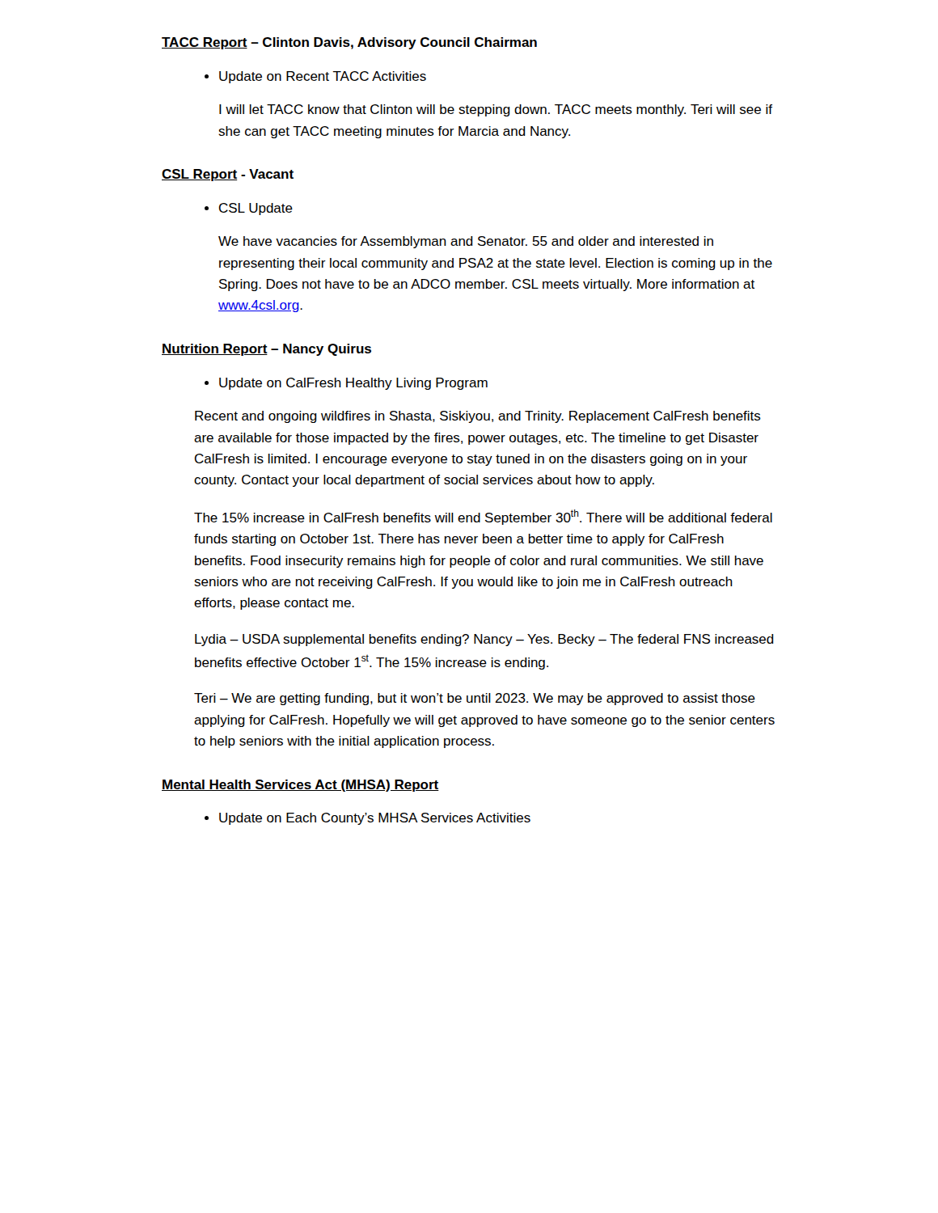TACC Report – Clinton Davis, Advisory Council Chairman
Update on Recent TACC Activities
I will let TACC know that Clinton will be stepping down. TACC meets monthly. Teri will see if she can get TACC meeting minutes for Marcia and Nancy.
CSL Report - Vacant
CSL Update
We have vacancies for Assemblyman and Senator. 55 and older and interested in representing their local community and PSA2 at the state level. Election is coming up in the Spring. Does not have to be an ADCO member. CSL meets virtually. More information at www.4csl.org.
Nutrition Report – Nancy Quirus
Update on CalFresh Healthy Living Program
Recent and ongoing wildfires in Shasta, Siskiyou, and Trinity. Replacement CalFresh benefits are available for those impacted by the fires, power outages, etc. The timeline to get Disaster CalFresh is limited. I encourage everyone to stay tuned in on the disasters going on in your county. Contact your local department of social services about how to apply.
The 15% increase in CalFresh benefits will end September 30th. There will be additional federal funds starting on October 1st. There has never been a better time to apply for CalFresh benefits. Food insecurity remains high for people of color and rural communities. We still have seniors who are not receiving CalFresh. If you would like to join me in CalFresh outreach efforts, please contact me.
Lydia – USDA supplemental benefits ending? Nancy – Yes. Becky – The federal FNS increased benefits effective October 1st. The 15% increase is ending.
Teri – We are getting funding, but it won’t be until 2023. We may be approved to assist those applying for CalFresh. Hopefully we will get approved to have someone go to the senior centers to help seniors with the initial application process.
Mental Health Services Act (MHSA) Report
Update on Each County’s MHSA Services Activities